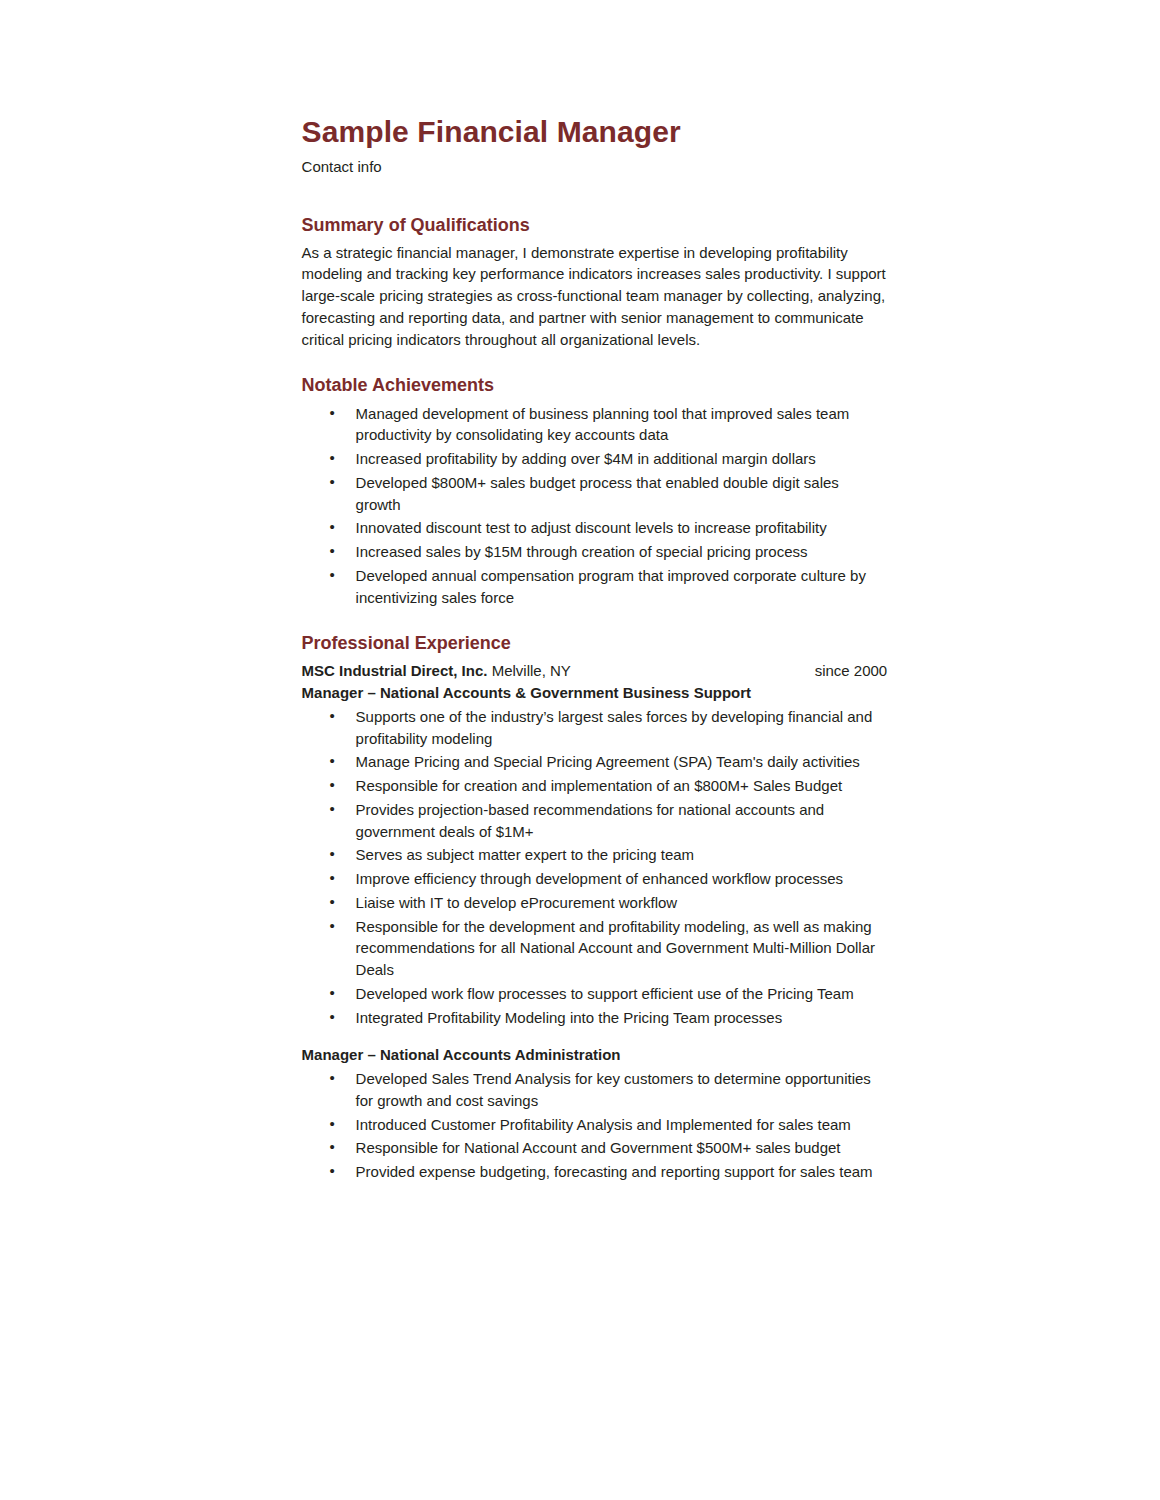Sample Financial Manager
Contact info
Summary of Qualifications
As a strategic financial manager, I demonstrate expertise in developing profitability modeling and tracking key performance indicators increases sales productivity. I support large-scale pricing strategies as cross-functional team manager by collecting, analyzing, forecasting and reporting data, and partner with senior management to communicate critical pricing indicators throughout all organizational levels.
Notable Achievements
Managed development of business planning tool that improved sales team productivity by consolidating key accounts data
Increased profitability by adding over $4M in additional margin dollars
Developed $800M+ sales budget process that enabled double digit sales growth
Innovated discount test to adjust discount levels to increase profitability
Increased sales by $15M through creation of special pricing process
Developed annual compensation program that improved corporate culture by incentivizing sales force
Professional Experience
MSC Industrial Direct, Inc. Melville, NY
since 2000
Manager – National Accounts & Government Business Support
Supports one of the industry’s largest sales forces by developing financial and profitability modeling
Manage Pricing and Special Pricing Agreement (SPA) Team's daily activities
Responsible for creation and implementation of an $800M+ Sales Budget
Provides projection-based recommendations for national accounts and government deals of $1M+
Serves as subject matter expert to the pricing team
Improve efficiency through development of enhanced workflow processes
Liaise with IT to develop eProcurement workflow
Responsible for the development and profitability modeling, as well as making recommendations for all National Account and Government Multi-Million Dollar Deals
Developed work flow processes to support efficient use of the Pricing Team
Integrated Profitability Modeling into the Pricing Team processes
Manager – National Accounts Administration
Developed Sales Trend Analysis for key customers to determine opportunities for growth and cost savings
Introduced Customer Profitability Analysis and Implemented for sales team
Responsible for National Account and Government $500M+ sales budget
Provided expense budgeting, forecasting and reporting support for sales team